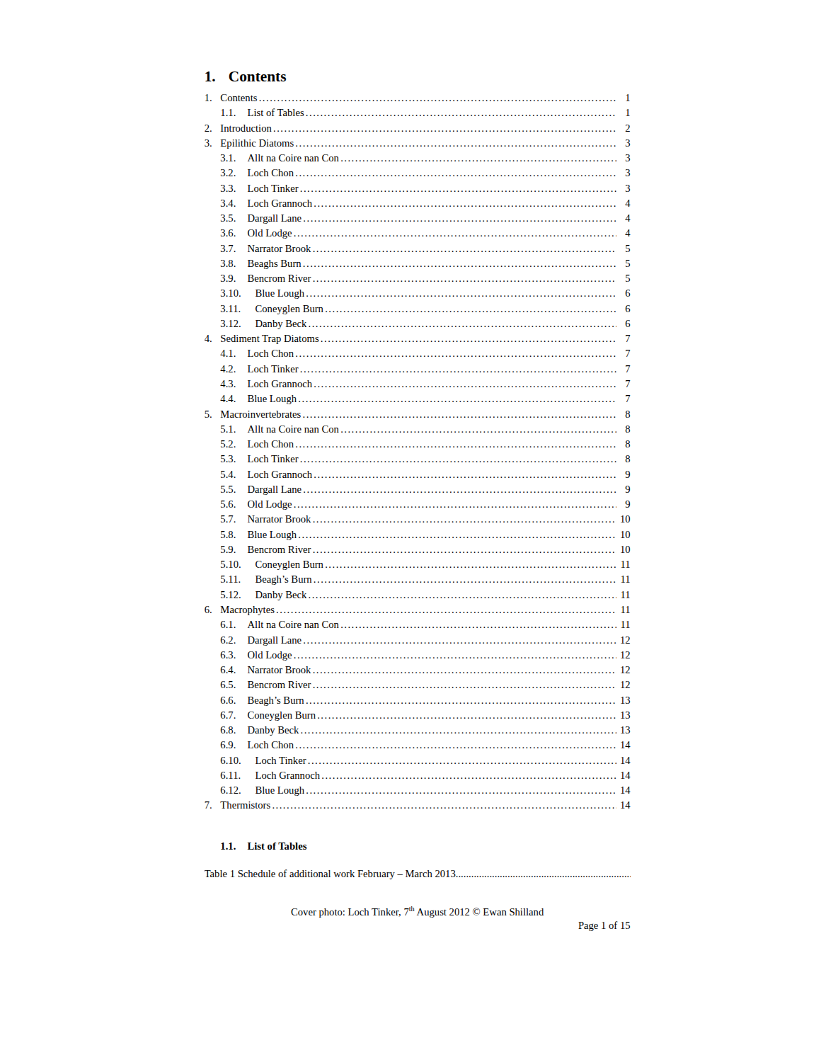1. Contents
1. Contents........................................................................................................................... 1
1.1. List of Tables......................................................................................................................... 1
2. Introduction....................................................................................................................... 2
3. Epilithic Diatoms.............................................................................................................. 3
3.1. Allt na Coire nan Con......................................................................................................... 3
3.2. Loch Chon............................................................................................................................. 3
3.3. Loch Tinker........................................................................................................................... 3
3.4. Loch Grannoch..................................................................................................................... 4
3.5. Dargall Lane......................................................................................................................... 4
3.6. Old Lodge............................................................................................................................. 4
3.7. Narrator Brook..................................................................................................................... 5
3.8. Beaghs Burn......................................................................................................................... 5
3.9. Bencrom River..................................................................................................................... 5
3.10. Blue Lough..................................................................................................................... 6
3.11. Coneyglen Burn............................................................................................................. 6
3.12. Danby Beck..................................................................................................................... 6
4. Sediment Trap Diatoms................................................................................................. 7
4.1. Loch Chon............................................................................................................................. 7
4.2. Loch Tinker........................................................................................................................... 7
4.3. Loch Grannoch..................................................................................................................... 7
4.4. Blue Lough............................................................................................................................. 7
5. Macroinvertebrates......................................................................................................... 8
5.1. Allt na Coire nan Con......................................................................................................... 8
5.2. Loch Chon............................................................................................................................. 8
5.3. Loch Tinker........................................................................................................................... 8
5.4. Loch Grannoch..................................................................................................................... 9
5.5. Dargall Lane......................................................................................................................... 9
5.6. Old Lodge............................................................................................................................. 9
5.7. Narrator Brook..................................................................................................................... 10
5.8. Blue Lough............................................................................................................................. 10
5.9. Bencrom River..................................................................................................................... 10
5.10. Coneyglen Burn............................................................................................................. 11
5.11. Beagh’s Burn..................................................................................................................... 11
5.12. Danby Beck..................................................................................................................... 11
6. Macrophytes..................................................................................................................... 11
6.1. Allt na Coire nan Con......................................................................................................... 11
6.2. Dargall Lane......................................................................................................................... 12
6.3. Old Lodge............................................................................................................................. 12
6.4. Narrator Brook..................................................................................................................... 12
6.5. Bencrom River..................................................................................................................... 12
6.6. Beagh’s Burn..................................................................................................................... 13
6.7. Coneyglen Burn............................................................................................................. 13
6.8. Danby Beck..................................................................................................................... 13
6.9. Loch Chon............................................................................................................................. 14
6.10. Loch Tinker..................................................................................................................... 14
6.11. Loch Grannoch............................................................................................................. 14
6.12. Blue Lough..................................................................................................................... 14
7. Thermistors..................................................................................................................... 14
1.1. List of Tables
Table 1 Schedule of additional work February – March 2013 ....................................................................... 2
Cover photo: Loch Tinker, 7th August 2012 © Ewan Shilland
Page 1 of 15